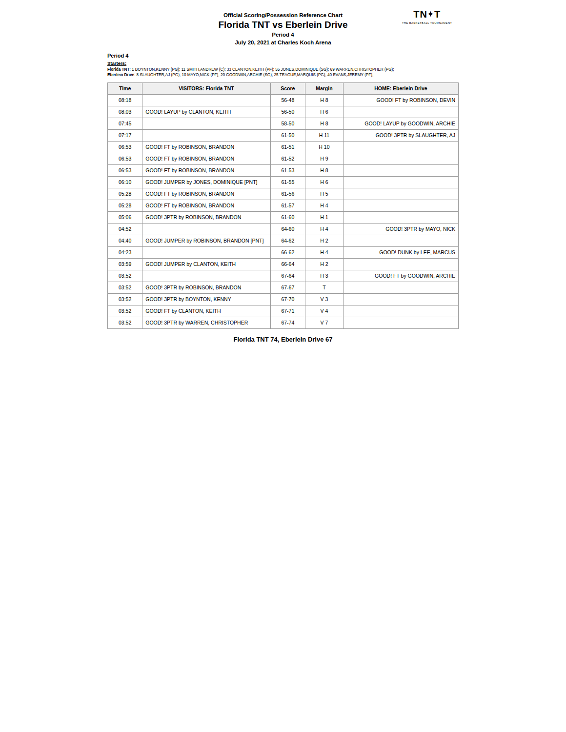TN✦T
The Basketball Tournament
Official Scoring/Possession Reference Chart
Florida TNT vs Eberlein Drive
Period 4
July 20, 2021 at Charles Koch Arena
Period 4
Starters:
Florida TNT: 1 BOYNTON,KENNY (PG); 11 SMITH,ANDREW (C); 33 CLANTON,KEITH (PF); 55 JONES,DOMINIQUE (SG); 69 WARREN,CHRISTOPHER (PG);
Eberlein Drive: 8 SLAUGHTER,AJ (PG); 10 MAYO,NICK (PF); 20 GOODWIN,ARCHIE (SG); 25 TEAGUE,MARQUIS (PG); 40 EVANS,JEREMY (PF);
| Time | VISITORS: Florida TNT | Score | Margin | HOME: Eberlein Drive |
| --- | --- | --- | --- | --- |
| 08:18 | | 56-48 | H 8 | GOOD! FT by ROBINSON, DEVIN |
| 08:03 | GOOD! LAYUP by CLANTON, KEITH | 56-50 | H 6 | |
| 07:45 | | 58-50 | H 8 | GOOD! LAYUP by GOODWIN, ARCHIE |
| 07:17 | | 61-50 | H 11 | GOOD! 3PTR by SLAUGHTER, AJ |
| 06:53 | GOOD! FT by ROBINSON, BRANDON | 61-51 | H 10 | |
| 06:53 | GOOD! FT by ROBINSON, BRANDON | 61-52 | H 9 | |
| 06:53 | GOOD! FT by ROBINSON, BRANDON | 61-53 | H 8 | |
| 06:10 | GOOD! JUMPER by JONES, DOMINIQUE [PNT] | 61-55 | H 6 | |
| 05:28 | GOOD! FT by ROBINSON, BRANDON | 61-56 | H 5 | |
| 05:28 | GOOD! FT by ROBINSON, BRANDON | 61-57 | H 4 | |
| 05:06 | GOOD! 3PTR by ROBINSON, BRANDON | 61-60 | H 1 | |
| 04:52 | | 64-60 | H 4 | GOOD! 3PTR by MAYO, NICK |
| 04:40 | GOOD! JUMPER by ROBINSON, BRANDON [PNT] | 64-62 | H 2 | |
| 04:23 | | 66-62 | H 4 | GOOD! DUNK by LEE, MARCUS |
| 03:59 | GOOD! JUMPER by CLANTON, KEITH | 66-64 | H 2 | |
| 03:52 | | 67-64 | H 3 | GOOD! FT by GOODWIN, ARCHIE |
| 03:52 | GOOD! 3PTR by ROBINSON, BRANDON | 67-67 | T | |
| 03:52 | GOOD! 3PTR by BOYNTON, KENNY | 67-70 | V 3 | |
| 03:52 | GOOD! FT by CLANTON, KEITH | 67-71 | V 4 | |
| 03:52 | GOOD! 3PTR by WARREN, CHRISTOPHER | 67-74 | V 7 | |
Florida TNT 74, Eberlein Drive 67